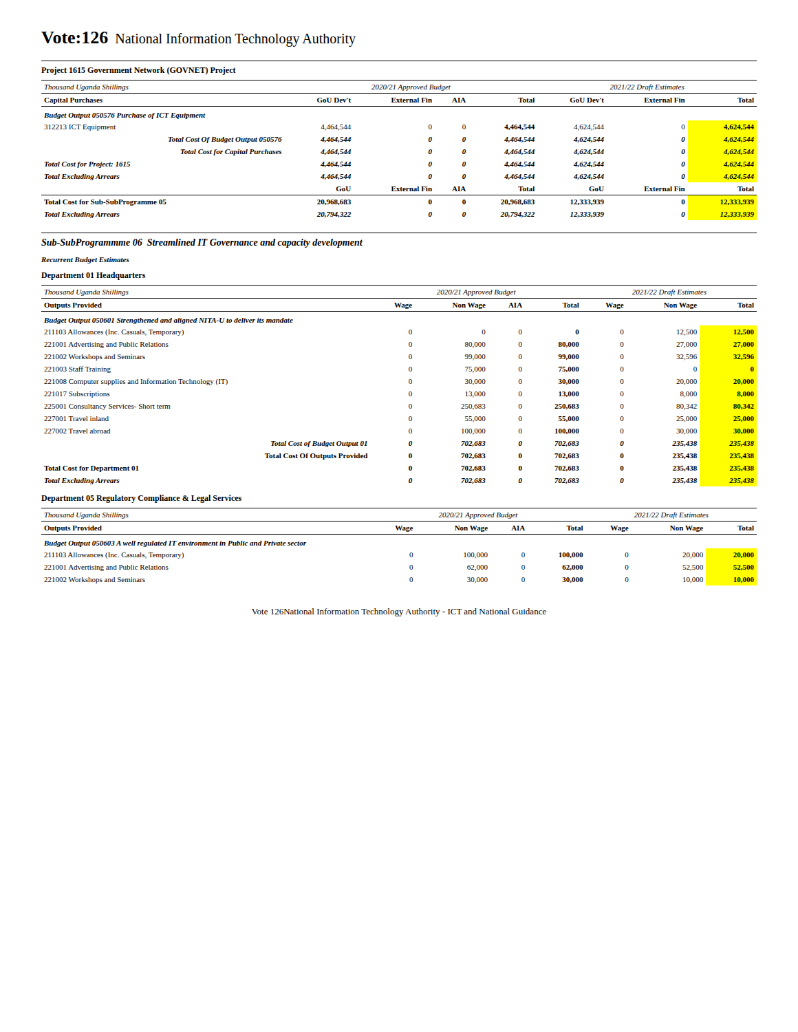Vote:126 National Information Technology Authority
Project 1615 Government Network (GOVNET) Project
| Thousand Uganda Shillings | 2020/21 Approved Budget | 2021/22 Draft Estimates |
| --- | --- | --- |
| Capital Purchases | GoU Dev't | External Fin | AIA | Total | GoU Dev't | External Fin | Total |
| Budget Output 050576 Purchase of ICT Equipment |
| 312213 ICT Equipment | 4,464,544 | 0 | 0 | 4,464,544 | 4,624,544 | 0 | 4,624,544 |
| Total Cost Of Budget Output 050576 | 4,464,544 | 0 | 0 | 4,464,544 | 4,624,544 | 0 | 4,624,544 |
| Total Cost for Capital Purchases | 4,464,544 | 0 | 0 | 4,464,544 | 4,624,544 | 0 | 4,624,544 |
| Total Cost for Project: 1615 | 4,464,544 | 0 | 0 | 4,464,544 | 4,624,544 | 0 | 4,624,544 |
| Total Excluding Arrears | 4,464,544 | 0 | 0 | 4,464,544 | 4,624,544 | 0 | 4,624,544 |
| | GoU | External Fin | AIA | Total | GoU | External Fin | Total |
| Total Cost for Sub-SubProgramme 05 | 20,968,683 | 0 | 0 | 20,968,683 | 12,333,939 | 0 | 12,333,939 |
| Total Excluding Arrears | 20,794,322 | 0 | 0 | 20,794,322 | 12,333,939 | 0 | 12,333,939 |
Sub-SubProgrammme 06 Streamlined IT Governance and capacity development
Recurrent Budget Estimates
Department 01 Headquarters
| Thousand Uganda Shillings | 2020/21 Approved Budget | 2021/22 Draft Estimates |
| --- | --- | --- |
| Outputs Provided | Wage | Non Wage | AIA | Total | Wage | Non Wage | Total |
| Budget Output 050601 Strengthened and aligned NITA-U to deliver its mandate |
| 211103 Allowances (Inc. Casuals, Temporary) | 0 | 0 | 0 | 0 | 0 | 12,500 | 12,500 |
| 221001 Advertising and Public Relations | 0 | 80,000 | 0 | 80,000 | 0 | 27,000 | 27,000 |
| 221002 Workshops and Seminars | 0 | 99,000 | 0 | 99,000 | 0 | 32,596 | 32,596 |
| 221003 Staff Training | 0 | 75,000 | 0 | 75,000 | 0 | 0 | 0 |
| 221008 Computer supplies and Information Technology (IT) | 0 | 30,000 | 0 | 30,000 | 0 | 20,000 | 20,000 |
| 221017 Subscriptions | 0 | 13,000 | 0 | 13,000 | 0 | 8,000 | 8,000 |
| 225001 Consultancy Services- Short term | 0 | 250,683 | 0 | 250,683 | 0 | 80,342 | 80,342 |
| 227001 Travel inland | 0 | 55,000 | 0 | 55,000 | 0 | 25,000 | 25,000 |
| 227002 Travel abroad | 0 | 100,000 | 0 | 100,000 | 0 | 30,000 | 30,000 |
| Total Cost of Budget Output 01 | 0 | 702,683 | 0 | 702,683 | 0 | 235,438 | 235,438 |
| Total Cost Of Outputs Provided | 0 | 702,683 | 0 | 702,683 | 0 | 235,438 | 235,438 |
| Total Cost for Department 01 | 0 | 702,683 | 0 | 702,683 | 0 | 235,438 | 235,438 |
| Total Excluding Arrears | 0 | 702,683 | 0 | 702,683 | 0 | 235,438 | 235,438 |
Department 05 Regulatory Compliance & Legal Services
| Thousand Uganda Shillings | 2020/21 Approved Budget | 2021/22 Draft Estimates |
| --- | --- | --- |
| Outputs Provided | Wage | Non Wage | AIA | Total | Wage | Non Wage | Total |
| Budget Output 050603 A well regulated IT environment in Public and Private sector |
| 211103 Allowances (Inc. Casuals, Temporary) | 0 | 100,000 | 0 | 100,000 | 0 | 20,000 | 20,000 |
| 221001 Advertising and Public Relations | 0 | 62,000 | 0 | 62,000 | 0 | 52,500 | 52,500 |
| 221002 Workshops and Seminars | 0 | 30,000 | 0 | 30,000 | 0 | 10,000 | 10,000 |
Vote 126National Information Technology Authority - ICT and National Guidance